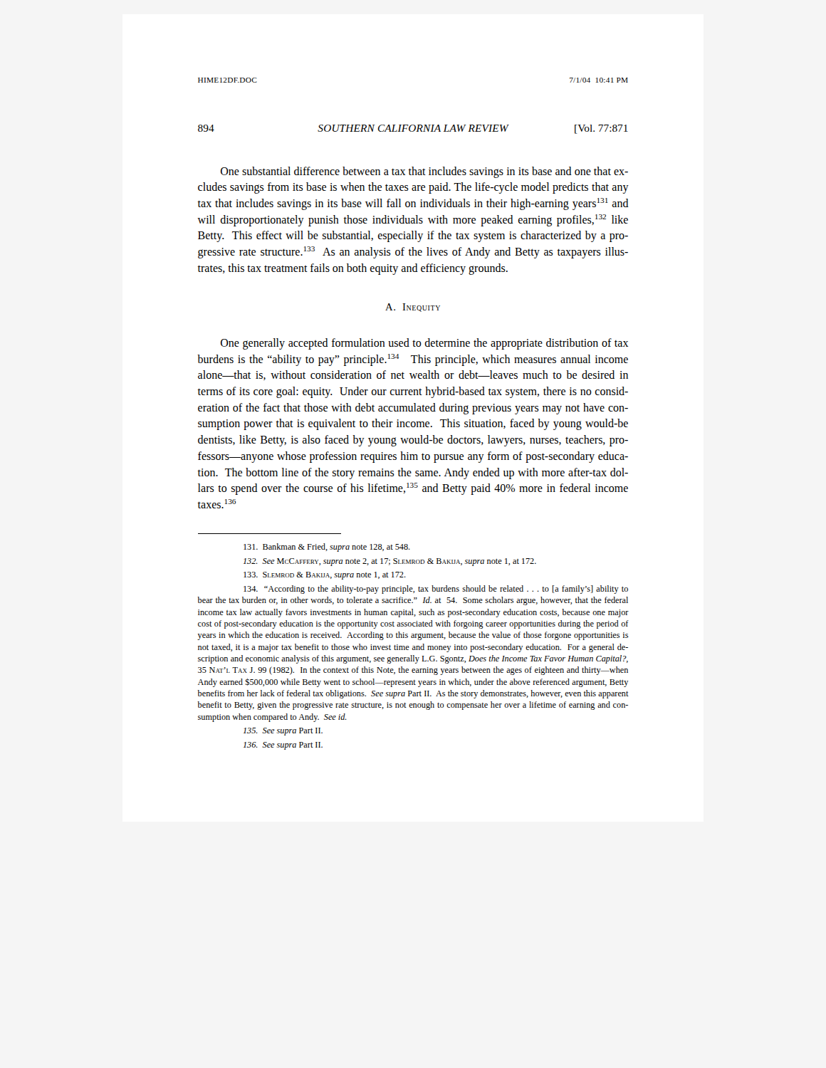HIME12DF.DOC
7/1/04 10:41 PM
894
SOUTHERN CALIFORNIA LAW REVIEW
[Vol. 77:871
One substantial difference between a tax that includes savings in its base and one that excludes savings from its base is when the taxes are paid. The life-cycle model predicts that any tax that includes savings in its base will fall on individuals in their high-earning years131 and will disproportionately punish those individuals with more peaked earning profiles,132 like Betty. This effect will be substantial, especially if the tax system is characterized by a progressive rate structure.133 As an analysis of the lives of Andy and Betty as taxpayers illustrates, this tax treatment fails on both equity and efficiency grounds.
A. Inequity
One generally accepted formulation used to determine the appropriate distribution of tax burdens is the “ability to pay” principle.134 This principle, which measures annual income alone—that is, without consideration of net wealth or debt—leaves much to be desired in terms of its core goal: equity. Under our current hybrid-based tax system, there is no consideration of the fact that those with debt accumulated during previous years may not have consumption power that is equivalent to their income. This situation, faced by young would-be dentists, like Betty, is also faced by young would-be doctors, lawyers, nurses, teachers, professors—anyone whose profession requires him to pursue any form of post-secondary education. The bottom line of the story remains the same. Andy ended up with more after-tax dollars to spend over the course of his lifetime,135 and Betty paid 40% more in federal income taxes.136
131. Bankman & Fried, supra note 128, at 548.
132. See McCaffery, supra note 2, at 17; Slemrod & Bakija, supra note 1, at 172.
133. Slemrod & Bakija, supra note 1, at 172.
134. “According to the ability-to-pay principle, tax burdens should be related . . . to [a family’s] ability to bear the tax burden or, in other words, to tolerate a sacrifice.” Id. at 54. Some scholars argue, however, that the federal income tax law actually favors investments in human capital, such as post-secondary education costs, because one major cost of post-secondary education is the opportunity cost associated with forgoing career opportunities during the period of years in which the education is received. According to this argument, because the value of those forgone opportunities is not taxed, it is a major tax benefit to those who invest time and money into post-secondary education. For a general description and economic analysis of this argument, see generally L.G. Sgontz, Does the Income Tax Favor Human Capital?, 35 Nat’l Tax J. 99 (1982). In the context of this Note, the earning years between the ages of eighteen and thirty—when Andy earned $500,000 while Betty went to school—represent years in which, under the above referenced argument, Betty benefits from her lack of federal tax obligations. See supra Part II. As the story demonstrates, however, even this apparent benefit to Betty, given the progressive rate structure, is not enough to compensate her over a lifetime of earning and consumption when compared to Andy. See id.
135. See supra Part II.
136. See supra Part II.